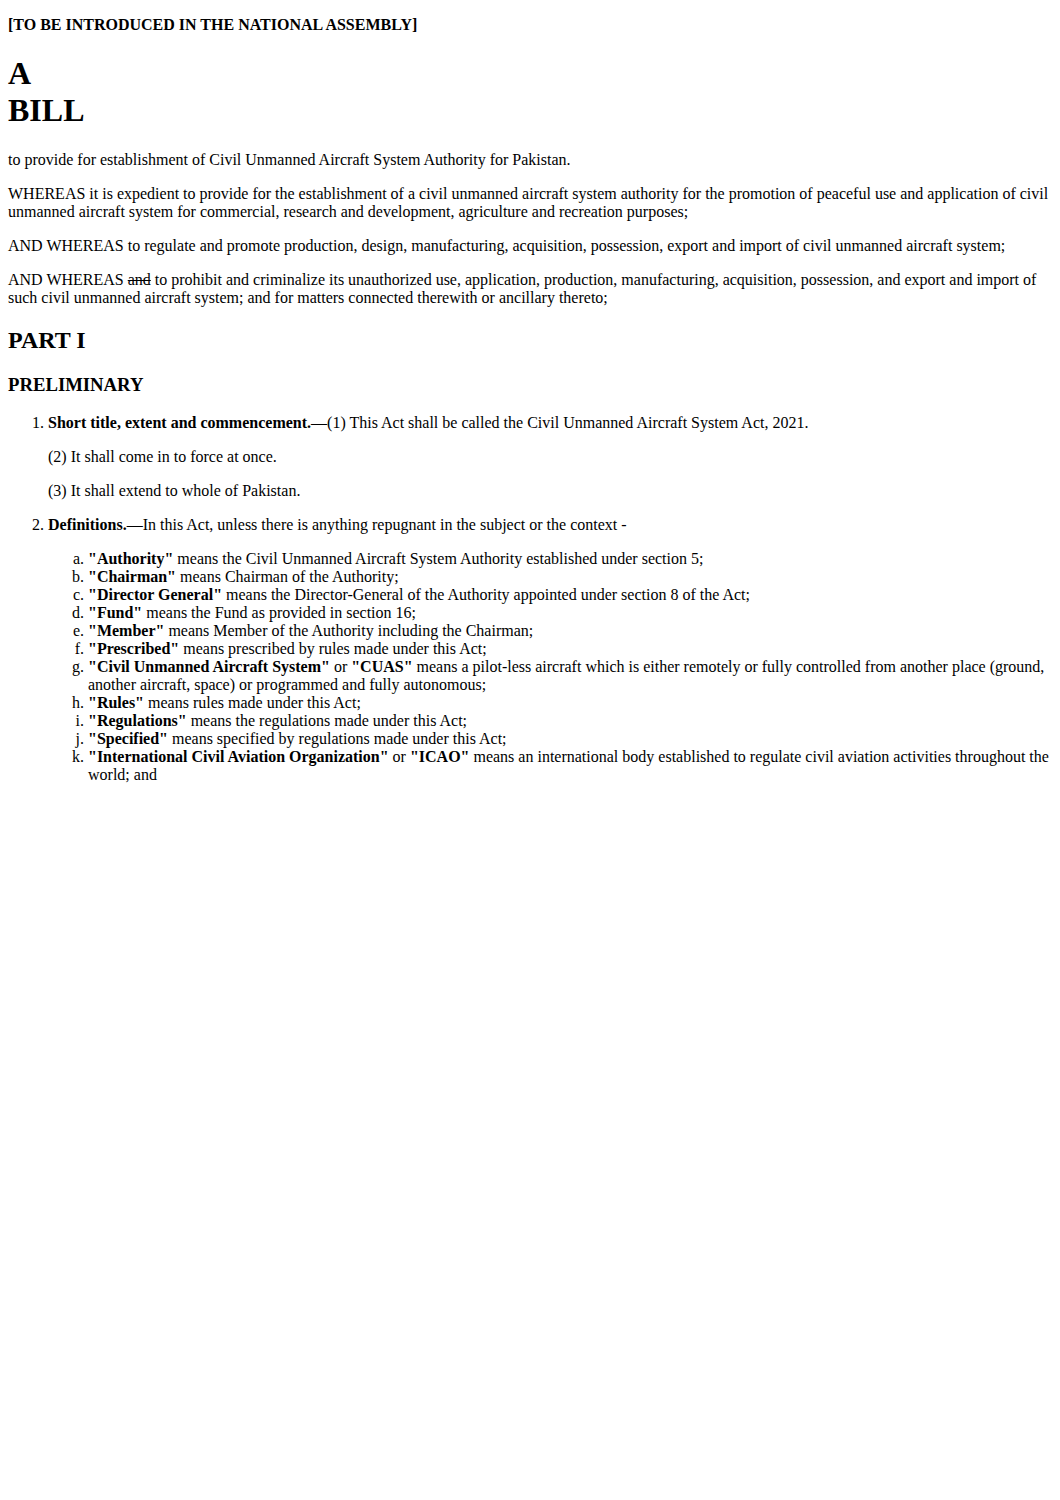[TO BE INTRODUCED IN THE NATIONAL ASSEMBLY]
A
BILL
to provide for establishment of Civil Unmanned Aircraft System Authority for Pakistan.
WHEREAS it is expedient to provide for the establishment of a civil unmanned aircraft system authority for the promotion of peaceful use and application of civil unmanned aircraft system for commercial, research and development, agriculture and recreation purposes;
AND WHEREAS to regulate and promote production, design, manufacturing, acquisition, possession, export and import of civil unmanned aircraft system;
AND WHEREAS and to prohibit and criminalize its unauthorized use, application, production, manufacturing, acquisition, possession, and export and import of such civil unmanned aircraft system; and for matters connected therewith or ancillary thereto;
PART I
PRELIMINARY
Short title, extent and commencement.—(1) This Act shall be called the Civil Unmanned Aircraft System Act, 2021.
(2) It shall come in to force at once.
(3) It shall extend to whole of Pakistan.
Definitions.—In this Act, unless there is anything repugnant in the subject or the context -
"Authority" means the Civil Unmanned Aircraft System Authority established under section 5;
"Chairman" means Chairman of the Authority;
"Director General" means the Director-General of the Authority appointed under section 8 of the Act;
"Fund" means the Fund as provided in section 16;
"Member" means Member of the Authority including the Chairman;
"Prescribed" means prescribed by rules made under this Act;
"Civil Unmanned Aircraft System" or "CUAS" means a pilot-less aircraft which is either remotely or fully controlled from another place (ground, another aircraft, space) or programmed and fully autonomous;
"Rules" means rules made under this Act;
"Regulations" means the regulations made under this Act;
"Specified" means specified by regulations made under this Act;
"International Civil Aviation Organization" or "ICAO" means an international body established to regulate civil aviation activities throughout the world; and